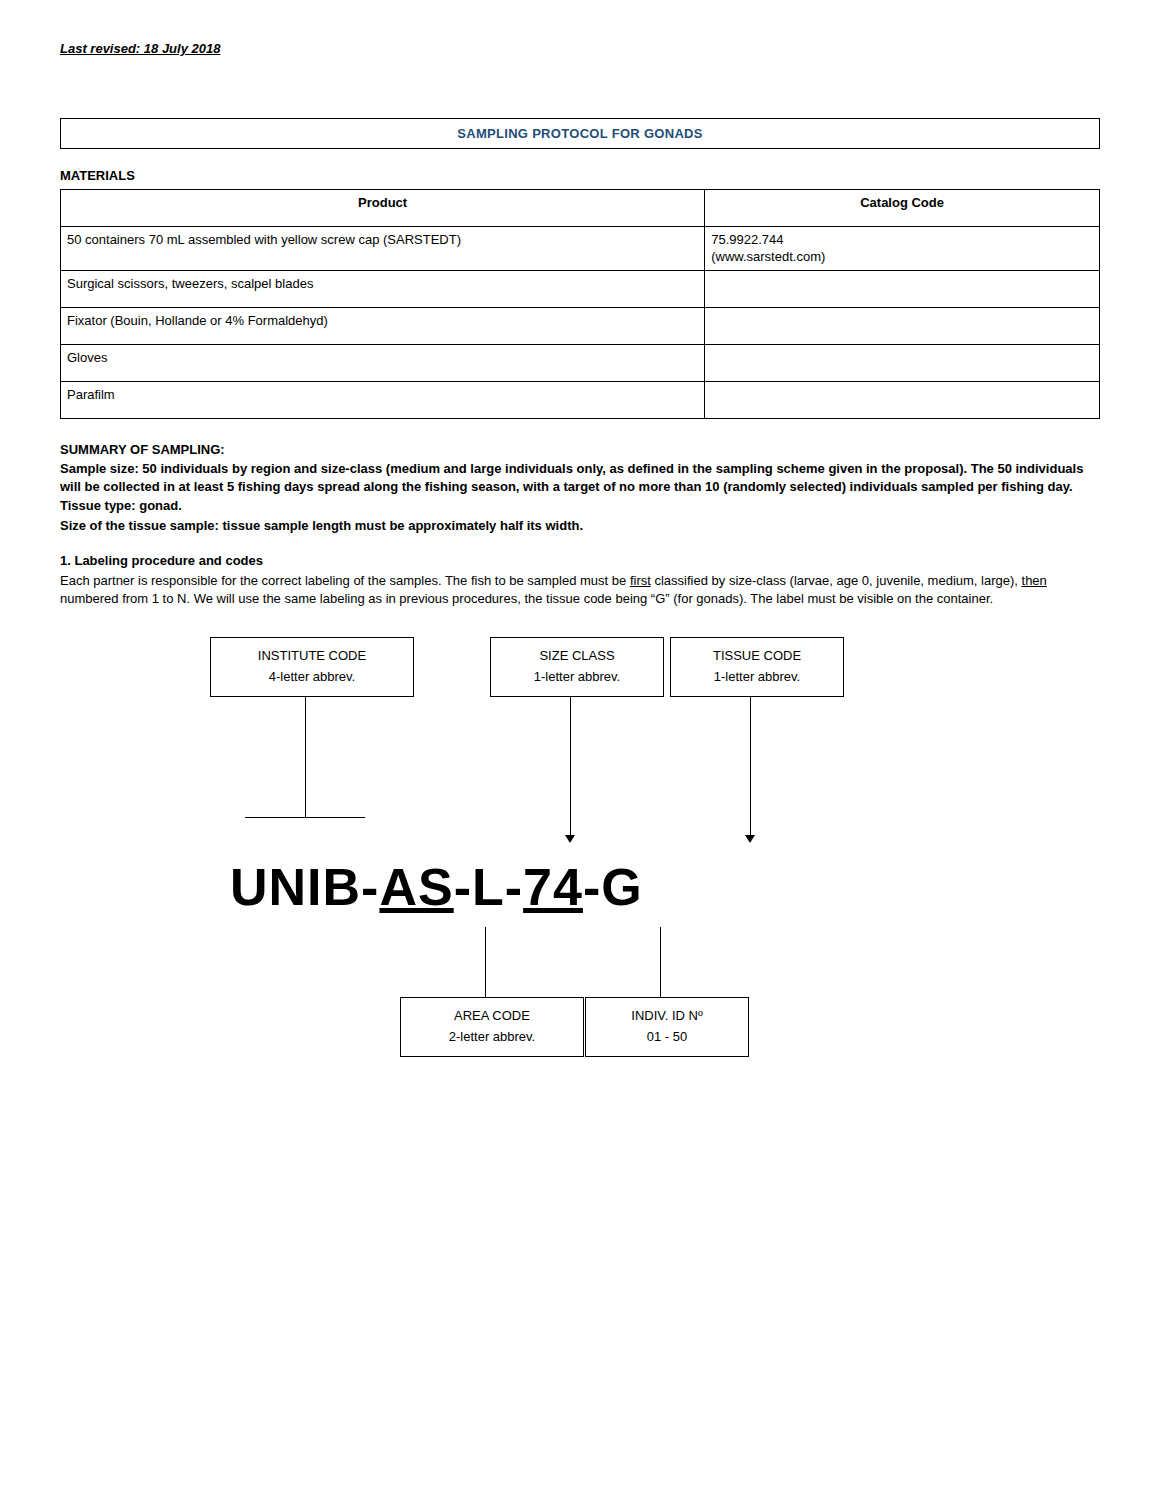Last revised: 18 July 2018
SAMPLING PROTOCOL FOR GONADS
MATERIALS
| Product | Catalog Code |
| --- | --- |
| 50 containers 70 mL assembled with yellow screw cap (SARSTEDT) | 75.9922.744 (www.sarstedt.com) |
| Surgical scissors, tweezers, scalpel blades | |
| Fixator (Bouin, Hollande or 4% Formaldehyd) | |
| Gloves | |
| Parafilm | |
SUMMARY OF SAMPLING:
Sample size: 50 individuals by region and size-class (medium and large individuals only, as defined in the sampling scheme given in the proposal). The 50 individuals will be collected in at least 5 fishing days spread along the fishing season, with a target of no more than 10 (randomly selected) individuals sampled per fishing day.
Tissue type: gonad.
Size of the tissue sample: tissue sample length must be approximately half its width.
1. Labeling procedure and codes
Each partner is responsible for the correct labeling of the samples. The fish to be sampled must be first classified by size-class (larvae, age 0, juvenile, medium, large), then numbered from 1 to N. We will use the same labeling as in previous procedures, the tissue code being “G” (for gonads). The label must be visible on the container.
INSTITUTE CODE 4-letter abbrev.
SIZE CLASS 1-letter abbrev.
TISSUE CODE 1-letter abbrev.
UNIB-AS-L-74-G
AREA CODE 2-letter abbrev.
INDIV. ID Nº 01 - 50